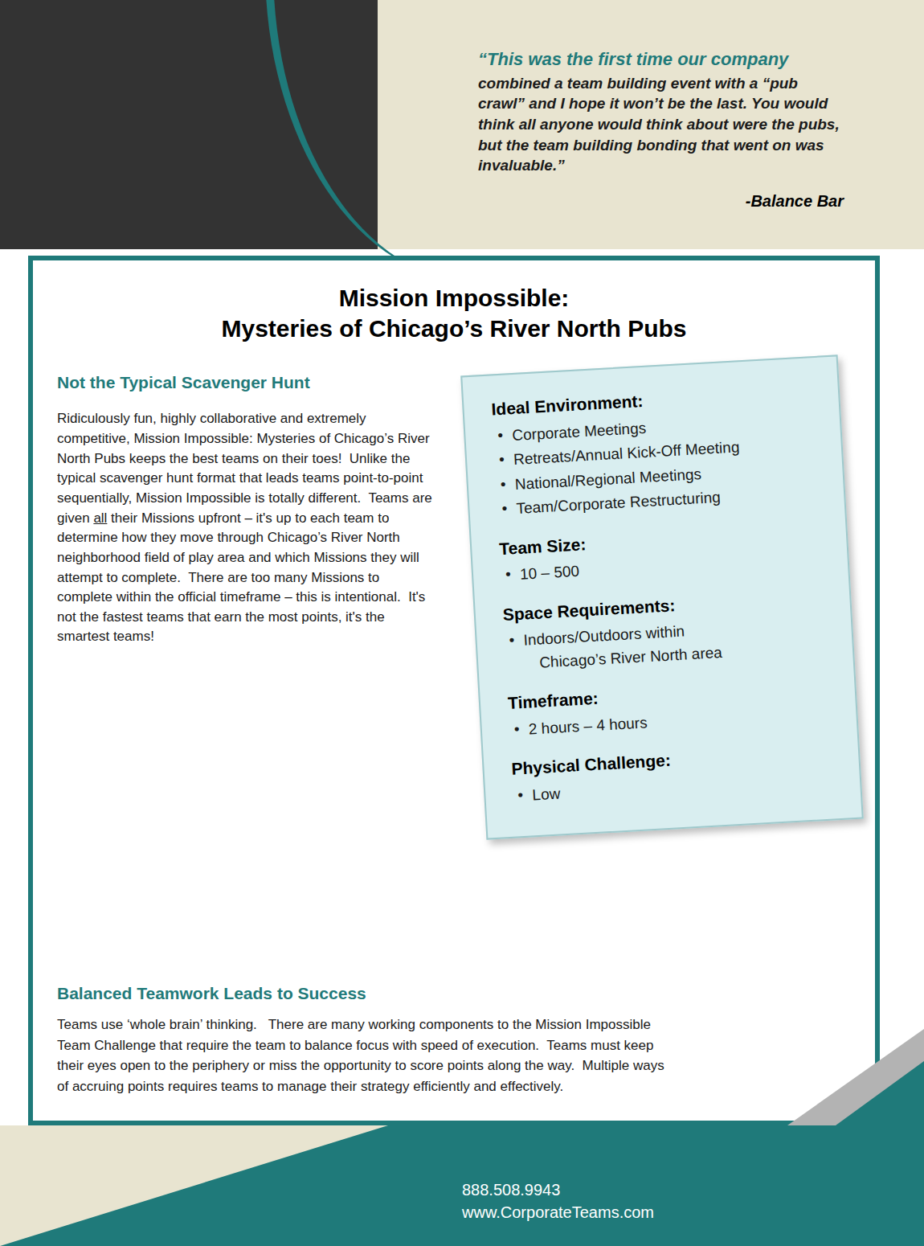“This was the first time our company combined a team building event with a “pub crawl” and I hope it won’t be the last. You would think all anyone would think about were the pubs, but the team building bonding that went on was invaluable.” -Balance Bar
Mission Impossible:
Mysteries of Chicago’s River North Pubs
Not the Typical Scavenger Hunt
Ridiculously fun, highly collaborative and extremely competitive, Mission Impossible: Mysteries of Chicago’s River North Pubs keeps the best teams on their toes! Unlike the typical scavenger hunt format that leads teams point-to-point sequentially, Mission Impossible is totally different. Teams are given all their Missions upfront – it's up to each team to determine how they move through Chicago’s River North neighborhood field of play area and which Missions they will attempt to complete. There are too many Missions to complete within the official timeframe – this is intentional. It's not the fastest teams that earn the most points, it's the smartest teams!
Ideal Environment:
Corporate Meetings
Retreats/Annual Kick-Off Meeting
National/Regional Meetings
Team/Corporate Restructuring
Team Size:
10 – 500
Space Requirements:
Indoors/Outdoors withinChicago’s River North area
Timeframe:
2 hours – 4 hours
Physical Challenge:
Low
Balanced Teamwork Leads to Success
Teams use ‘whole brain’ thinking. There are many working components to the Mission Impossible Team Challenge that require the team to balance focus with speed of execution. Teams must keep their eyes open to the periphery or miss the opportunity to score points along the way. Multiple ways of accruing points requires teams to manage their strategy efficiently and effectively.
888.508.9943
www.CorporateTeams.com